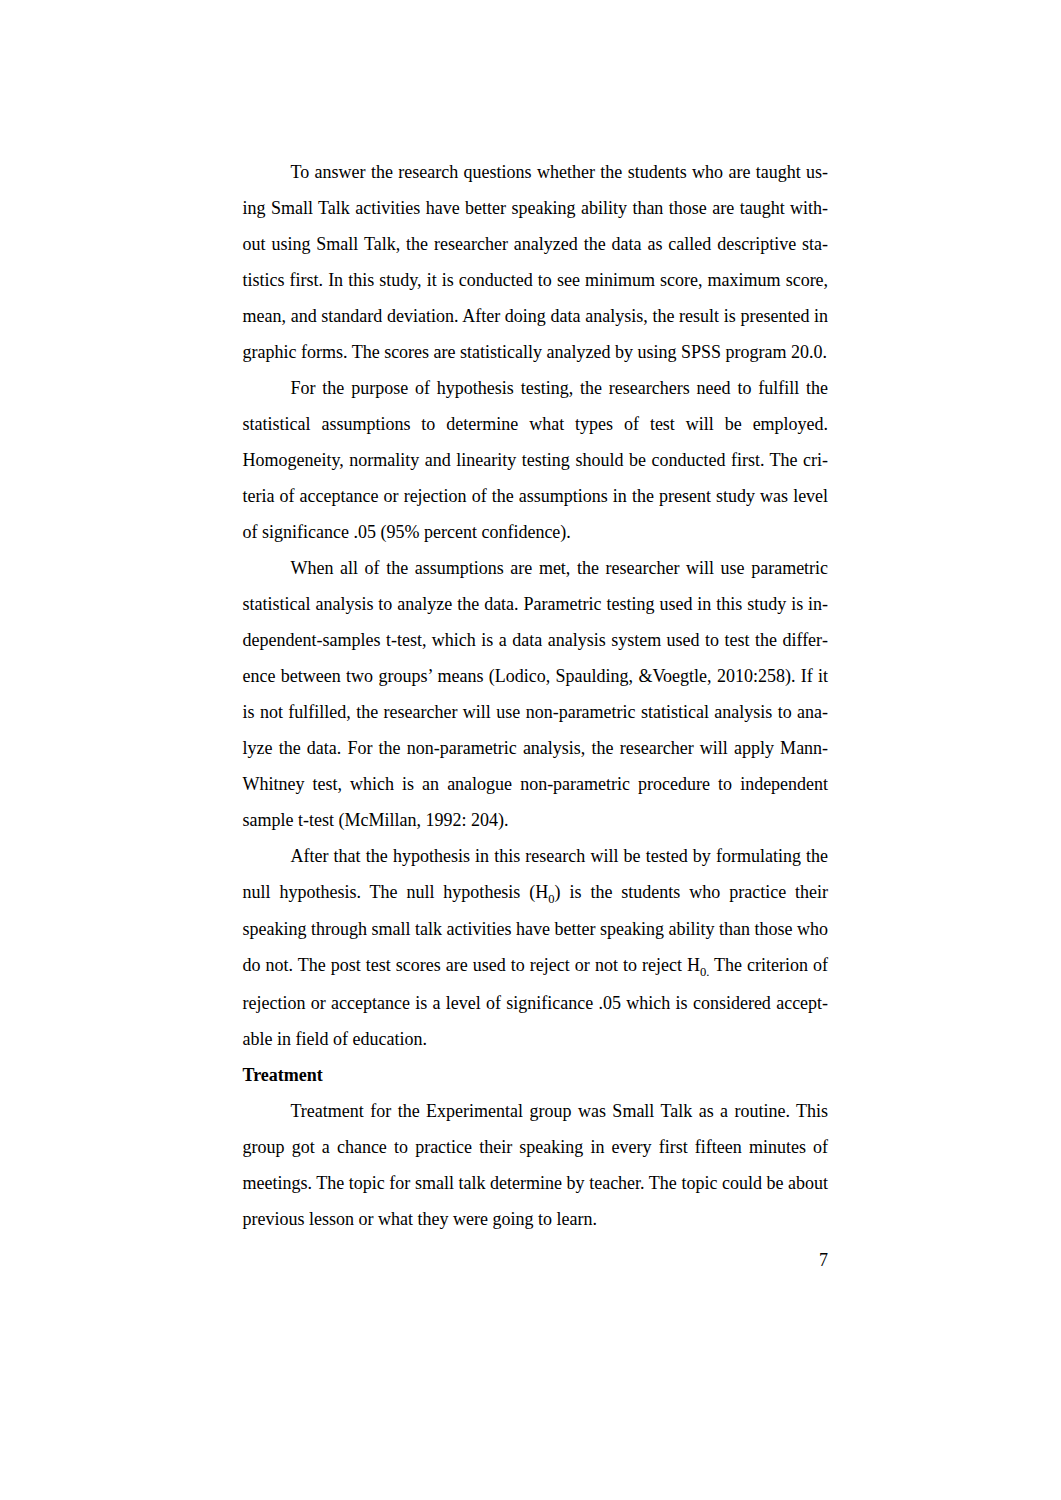To answer the research questions whether the students who are taught using Small Talk activities have better speaking ability than those are taught without using Small Talk, the researcher analyzed the data as called descriptive statistics first. In this study, it is conducted to see minimum score, maximum score, mean, and standard deviation. After doing data analysis, the result is presented in graphic forms. The scores are statistically analyzed by using SPSS program 20.0.
For the purpose of hypothesis testing, the researchers need to fulfill the statistical assumptions to determine what types of test will be employed. Homogeneity, normality and linearity testing should be conducted first. The criteria of acceptance or rejection of the assumptions in the present study was level of significance .05 (95% percent confidence).
When all of the assumptions are met, the researcher will use parametric statistical analysis to analyze the data. Parametric testing used in this study is independent-samples t-test, which is a data analysis system used to test the difference between two groups’ means (Lodico, Spaulding, &Voegtle, 2010:258). If it is not fulfilled, the researcher will use non-parametric statistical analysis to analyze the data. For the non-parametric analysis, the researcher will apply Mann-Whitney test, which is an analogue non-parametric procedure to independent sample t-test (McMillan, 1992: 204).
After that the hypothesis in this research will be tested by formulating the null hypothesis. The null hypothesis (H0) is the students who practice their speaking through small talk activities have better speaking ability than those who do not. The post test scores are used to reject or not to reject H0. The criterion of rejection or acceptance is a level of significance .05 which is considered acceptable in field of education.
Treatment
Treatment for the Experimental group was Small Talk as a routine. This group got a chance to practice their speaking in every first fifteen minutes of meetings. The topic for small talk determine by teacher. The topic could be about previous lesson or what they were going to learn.
7